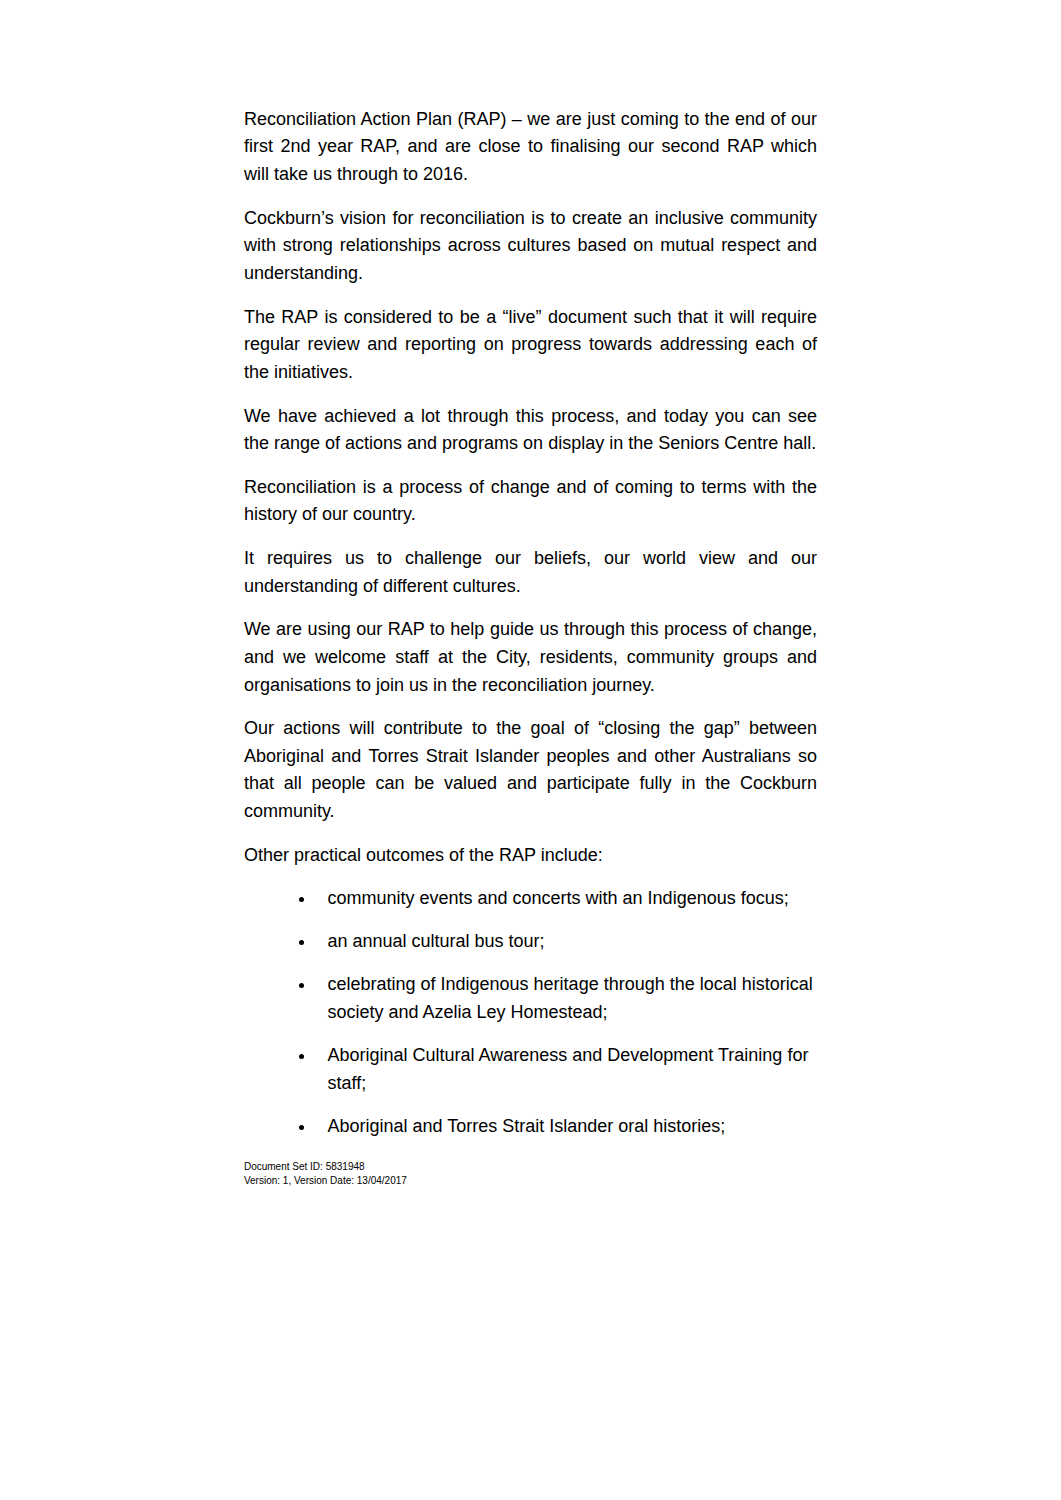Reconciliation Action Plan (RAP) – we are just coming to the end of our first 2nd year RAP, and are close to finalising our second RAP which will take us through to 2016.
Cockburn’s vision for reconciliation is to create an inclusive community with strong relationships across cultures based on mutual respect and understanding.
The RAP is considered to be a “live” document such that it will require regular review and reporting on progress towards addressing each of the initiatives.
We have achieved a lot through this process, and today you can see the range of actions and programs on display in the Seniors Centre hall.
Reconciliation is a process of change and of coming to terms with the history of our country.
It requires us to challenge our beliefs, our world view and our understanding of different cultures.
We are using our RAP to help guide us through this process of change, and we welcome staff at the City, residents, community groups and organisations to join us in the reconciliation journey.
Our actions will contribute to the goal of “closing the gap” between Aboriginal and Torres Strait Islander peoples and other Australians so that all people can be valued and participate fully in the Cockburn community.
Other practical outcomes of the RAP include:
community events and concerts with an Indigenous focus;
an annual cultural bus tour;
celebrating of Indigenous heritage through the local historical society and Azelia Ley Homestead;
Aboriginal Cultural Awareness and Development Training for staff;
Aboriginal and Torres Strait Islander oral histories;
Document Set ID: 5831948
Version: 1, Version Date: 13/04/2017